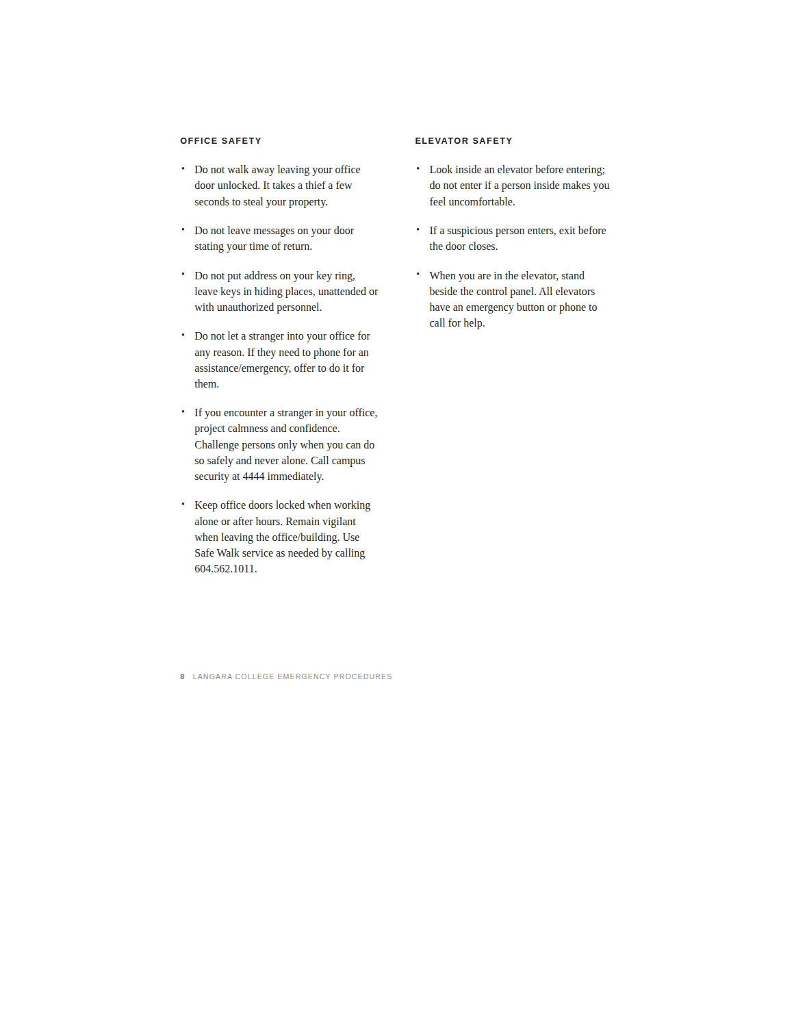Office Safety
Do not walk away leaving your office door unlocked. It takes a thief a few seconds to steal your property.
Do not leave messages on your door stating your time of return.
Do not put address on your key ring, leave keys in hiding places, unattended or with unauthorized personnel.
Do not let a stranger into your office for any reason. If they need to phone for an assistance/emergency, offer to do it for them.
If you encounter a stranger in your office, project calmness and confidence. Challenge persons only when you can do so safely and never alone. Call campus security at 4444 immediately.
Keep office doors locked when working alone or after hours. Remain vigilant when leaving the office/building. Use Safe Walk service as needed by calling 604.562.1011.
Elevator Safety
Look inside an elevator before entering; do not enter if a person inside makes you feel uncomfortable.
If a suspicious person enters, exit before the door closes.
When you are in the elevator, stand beside the control panel. All elevators have an emergency button or phone to call for help.
8 Langara College Emergency Procedures